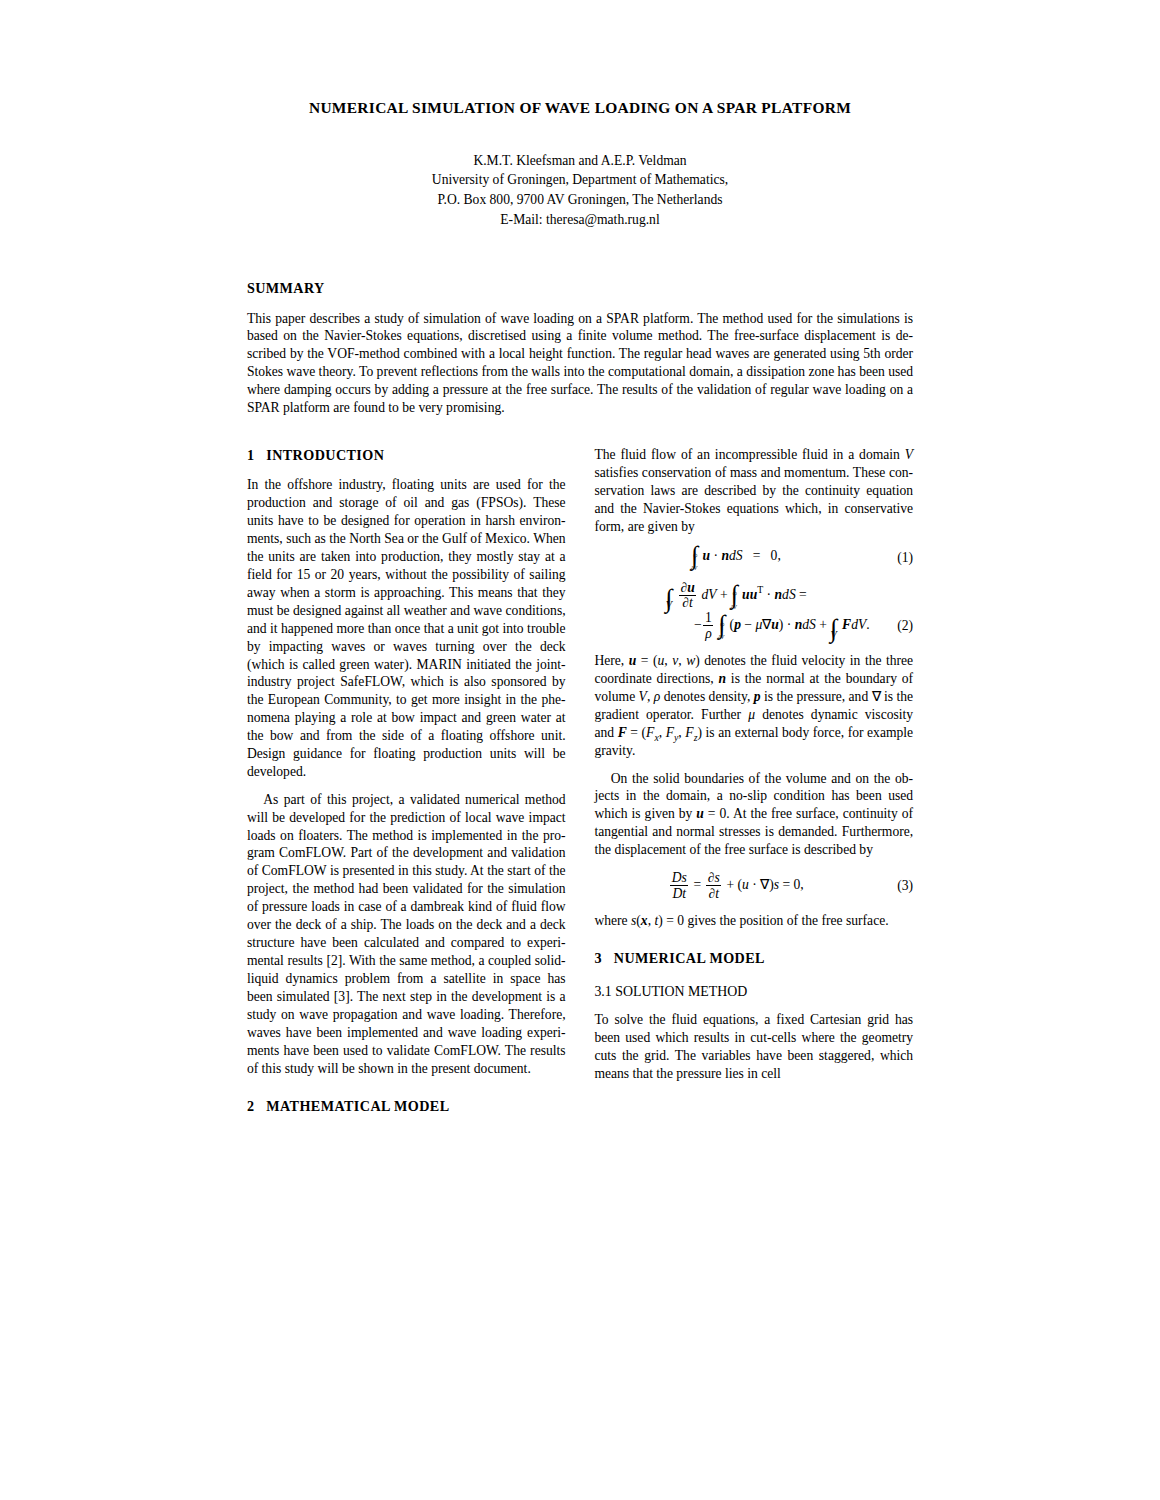NUMERICAL SIMULATION OF WAVE LOADING ON A SPAR PLATFORM
K.M.T. Kleefsman and A.E.P. Veldman
University of Groningen, Department of Mathematics,
P.O. Box 800, 9700 AV Groningen, The Netherlands
E-Mail: theresa@math.rug.nl
SUMMARY
This paper describes a study of simulation of wave loading on a SPAR platform. The method used for the simulations is based on the Navier-Stokes equations, discretised using a finite volume method. The free-surface displacement is described by the VOF-method combined with a local height function. The regular head waves are generated using 5th order Stokes wave theory. To prevent reflections from the walls into the computational domain, a dissipation zone has been used where damping occurs by adding a pressure at the free surface. The results of the validation of regular wave loading on a SPAR platform are found to be very promising.
1 INTRODUCTION
In the offshore industry, floating units are used for the production and storage of oil and gas (FPSOs). These units have to be designed for operation in harsh environments, such as the North Sea or the Gulf of Mexico. When the units are taken into production, they mostly stay at a field for 15 or 20 years, without the possibility of sailing away when a storm is approaching. This means that they must be designed against all weather and wave conditions, and it happened more than once that a unit got into trouble by impacting waves or waves turning over the deck (which is called green water). MARIN initiated the joint-industry project SafeFLOW, which is also sponsored by the European Community, to get more insight in the phenomena playing a role at bow impact and green water at the bow and from the side of a floating offshore unit. Design guidance for floating production units will be developed.
As part of this project, a validated numerical method will be developed for the prediction of local wave impact loads on floaters. The method is implemented in the program ComFLOW. Part of the development and validation of ComFLOW is presented in this study. At the start of the project, the method had been validated for the simulation of pressure loads in case of a dambreak kind of fluid flow over the deck of a ship. The loads on the deck and a deck structure have been calculated and compared to experimental results [2]. With the same method, a coupled solid-liquid dynamics problem from a satellite in space has been simulated [3]. The next step in the development is a study on wave propagation and wave loading. Therefore, waves have been implemented and wave loading experiments have been used to validate ComFLOW. The results of this study will be shown in the present document.
2 MATHEMATICAL MODEL
The fluid flow of an incompressible fluid in a domain V satisfies conservation of mass and momentum. These conservation laws are described by the continuity equation and the Navier-Stokes equations which, in conservative form, are given by
∫○∂V u · ndS = 0,
(1)
∫V ∂u∂t dV + ∫○∂V uuT · ndS =
−1 ρ ∫○∂V (p − μ∇u) · ndS + ∫V FdV.
(2)
Here, u = (u, v, w) denotes the fluid velocity in the three coordinate directions, n is the normal at the boundary of volume V, ρ denotes density, p is the pressure, and ∇ is the gradient operator. Further μ denotes dynamic viscosity and F = (Fx, Fy, Fz) is an external body force, for example gravity.
On the solid boundaries of the volume and on the objects in the domain, a no-slip condition has been used which is given by u = 0. At the free surface, continuity of tangential and normal stresses is demanded. Furthermore, the displacement of the free surface is described by
Ds Dt = ∂s∂t + (u · ∇)s = 0,
(3)
where s(x, t) = 0 gives the position of the free surface.
3 NUMERICAL MODEL
3.1 SOLUTION METHOD
To solve the fluid equations, a fixed Cartesian grid has been used which results in cut-cells where the geometry cuts the grid. The variables have been staggered, which means that the pressure lies in cell